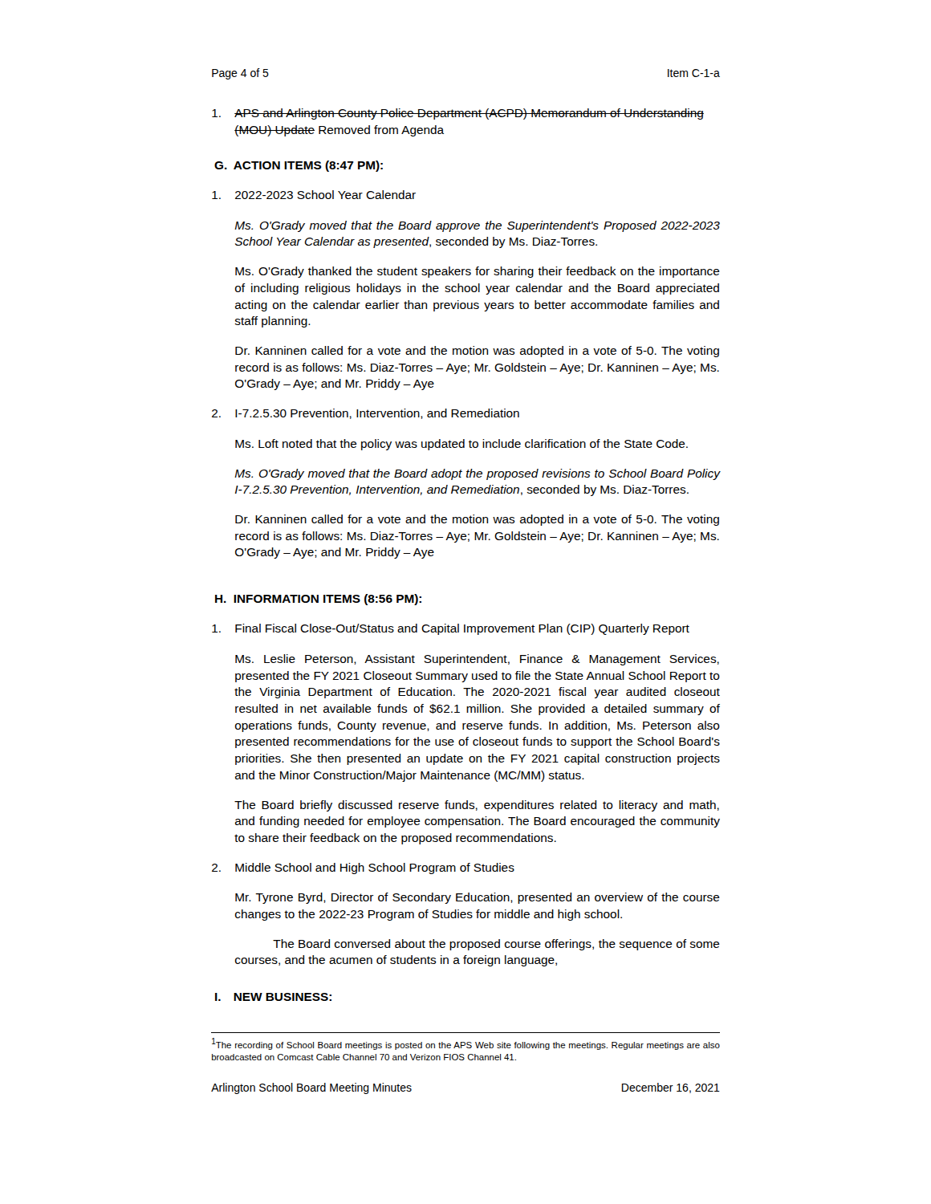Page 4 of 5
Item C-1-a
1.
APS and Arlington County Police Department (ACPD) Memorandum of Understanding (MOU) Update Removed from Agenda
G. ACTION ITEMS (8:47 PM):
1.
2022-2023 School Year Calendar
Ms. O'Grady moved that the Board approve the Superintendent's Proposed 2022-2023 School Year Calendar as presented, seconded by Ms. Diaz-Torres.
Ms. O'Grady thanked the student speakers for sharing their feedback on the importance of including religious holidays in the school year calendar and the Board appreciated acting on the calendar earlier than previous years to better accommodate families and staff planning.
Dr. Kanninen called for a vote and the motion was adopted in a vote of 5-0. The voting record is as follows: Ms. Diaz-Torres – Aye; Mr. Goldstein – Aye; Dr. Kanninen – Aye; Ms. O'Grady – Aye; and Mr. Priddy – Aye
2.
I-7.2.5.30 Prevention, Intervention, and Remediation
Ms. Loft noted that the policy was updated to include clarification of the State Code.
Ms. O'Grady moved that the Board adopt the proposed revisions to School Board Policy I-7.2.5.30 Prevention, Intervention, and Remediation, seconded by Ms. Diaz-Torres.
Dr. Kanninen called for a vote and the motion was adopted in a vote of 5-0. The voting record is as follows: Ms. Diaz-Torres – Aye; Mr. Goldstein – Aye; Dr. Kanninen – Aye; Ms. O'Grady – Aye; and Mr. Priddy – Aye
H. INFORMATION ITEMS (8:56 PM):
1.
Final Fiscal Close-Out/Status and Capital Improvement Plan (CIP) Quarterly Report
Ms. Leslie Peterson, Assistant Superintendent, Finance & Management Services, presented the FY 2021 Closeout Summary used to file the State Annual School Report to the Virginia Department of Education. The 2020-2021 fiscal year audited closeout resulted in net available funds of $62.1 million. She provided a detailed summary of operations funds, County revenue, and reserve funds. In addition, Ms. Peterson also presented recommendations for the use of closeout funds to support the School Board's priorities. She then presented an update on the FY 2021 capital construction projects and the Minor Construction/Major Maintenance (MC/MM) status.
The Board briefly discussed reserve funds, expenditures related to literacy and math, and funding needed for employee compensation. The Board encouraged the community to share their feedback on the proposed recommendations.
2.
Middle School and High School Program of Studies
Mr. Tyrone Byrd, Director of Secondary Education, presented an overview of the course changes to the 2022-23 Program of Studies for middle and high school.
The Board conversed about the proposed course offerings, the sequence of some courses, and the acumen of students in a foreign language,
I. NEW BUSINESS:
1The recording of School Board meetings is posted on the APS Web site following the meetings. Regular meetings are also broadcasted on Comcast Cable Channel 70 and Verizon FIOS Channel 41.
Arlington School Board Meeting Minutes
December 16, 2021